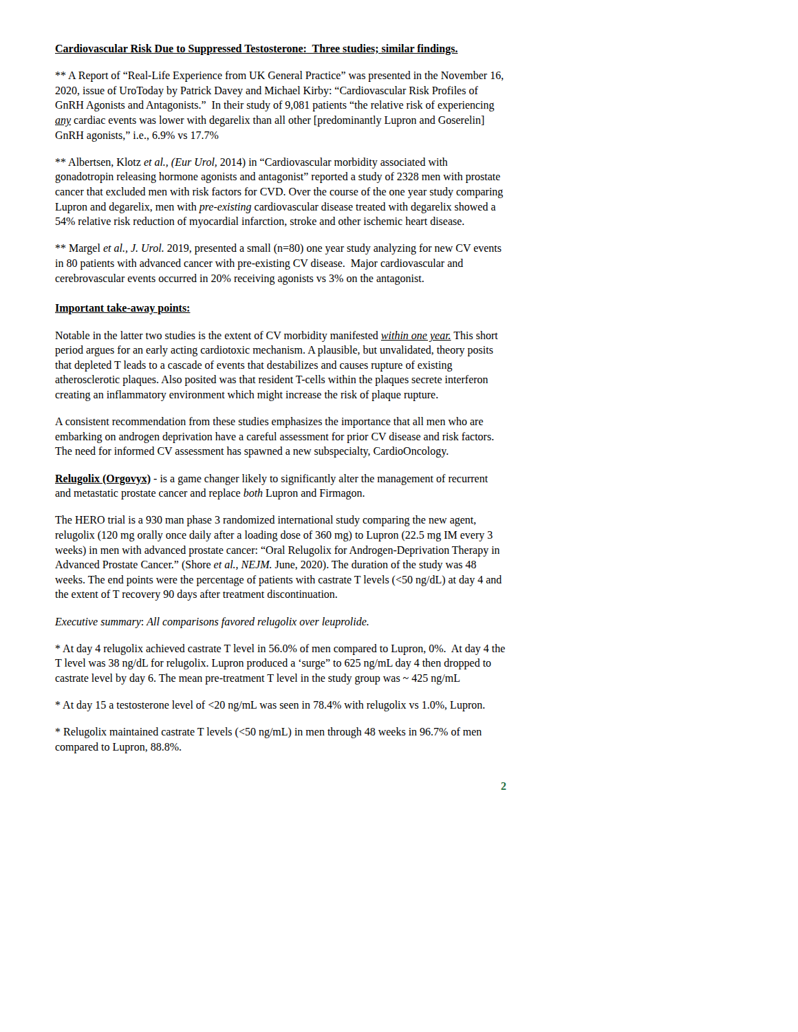Cardiovascular Risk Due to Suppressed Testosterone: Three studies; similar findings.
** A Report of “Real-Life Experience from UK General Practice” was presented in the November 16, 2020, issue of UroToday by Patrick Davey and Michael Kirby: “Cardiovascular Risk Profiles of GnRH Agonists and Antagonists.” In their study of 9,081 patients “the relative risk of experiencing any cardiac events was lower with degarelix than all other [predominantly Lupron and Goserelin] GnRH agonists,” i.e., 6.9% vs 17.7%
** Albertsen, Klotz et al., (Eur Urol, 2014) in “Cardiovascular morbidity associated with gonadotropin releasing hormone agonists and antagonist” reported a study of 2328 men with prostate cancer that excluded men with risk factors for CVD. Over the course of the one year study comparing Lupron and degarelix, men with pre-existing cardiovascular disease treated with degarelix showed a 54% relative risk reduction of myocardial infarction, stroke and other ischemic heart disease.
** Margel et al., J. Urol. 2019, presented a small (n=80) one year study analyzing for new CV events in 80 patients with advanced cancer with pre-existing CV disease. Major cardiovascular and cerebrovascular events occurred in 20% receiving agonists vs 3% on the antagonist.
Important take-away points:
Notable in the latter two studies is the extent of CV morbidity manifested within one year. This short period argues for an early acting cardiotoxic mechanism. A plausible, but unvalidated, theory posits that depleted T leads to a cascade of events that destabilizes and causes rupture of existing atherosclerotic plaques. Also posited was that resident T-cells within the plaques secrete interferon creating an inflammatory environment which might increase the risk of plaque rupture.
A consistent recommendation from these studies emphasizes the importance that all men who are embarking on androgen deprivation have a careful assessment for prior CV disease and risk factors. The need for informed CV assessment has spawned a new subspecialty, CardioOncology.
Relugolix (Orgovyx) - is a game changer likely to significantly alter the management of recurrent and metastatic prostate cancer and replace both Lupron and Firmagon.
The HERO trial is a 930 man phase 3 randomized international study comparing the new agent, relugolix (120 mg orally once daily after a loading dose of 360 mg) to Lupron (22.5 mg IM every 3 weeks) in men with advanced prostate cancer: “Oral Relugolix for Androgen-Deprivation Therapy in Advanced Prostate Cancer.” (Shore et al., NEJM. June, 2020). The duration of the study was 48 weeks. The end points were the percentage of patients with castrate T levels (<50 ng/dL) at day 4 and the extent of T recovery 90 days after treatment discontinuation.
Executive summary: All comparisons favored relugolix over leuprolide.
* At day 4 relugolix achieved castrate T level in 56.0% of men compared to Lupron, 0%. At day 4 the T level was 38 ng/dL for relugolix. Lupron produced a ‘surge” to 625 ng/mL day 4 then dropped to castrate level by day 6. The mean pre-treatment T level in the study group was ~ 425 ng/mL
* At day 15 a testosterone level of <20 ng/mL was seen in 78.4% with relugolix vs 1.0%, Lupron.
* Relugolix maintained castrate T levels (<50 ng/mL) in men through 48 weeks in 96.7% of men compared to Lupron, 88.8%.
2